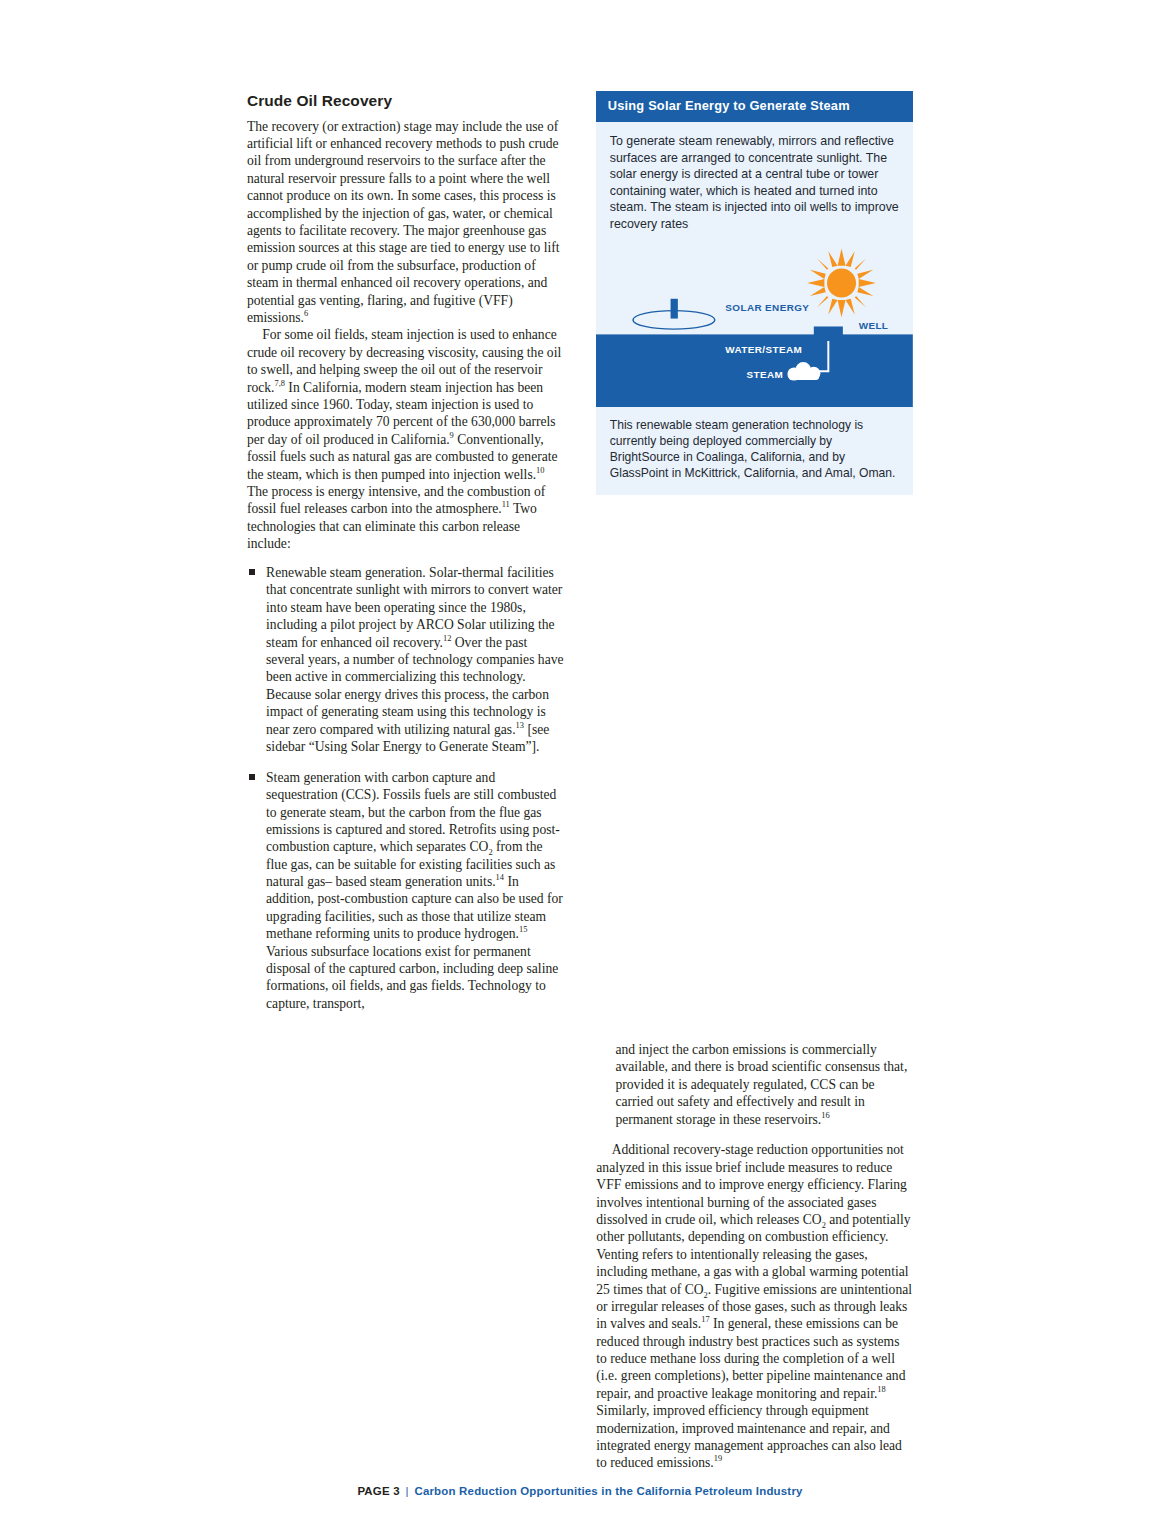Crude Oil Recovery
The recovery (or extraction) stage may include the use of artificial lift or enhanced recovery methods to push crude oil from underground reservoirs to the surface after the natural reservoir pressure falls to a point where the well cannot produce on its own. In some cases, this process is accomplished by the injection of gas, water, or chemical agents to facilitate recovery. The major greenhouse gas emission sources at this stage are tied to energy use to lift or pump crude oil from the subsurface, production of steam in thermal enhanced oil recovery operations, and potential gas venting, flaring, and fugitive (VFF) emissions.6
For some oil fields, steam injection is used to enhance crude oil recovery by decreasing viscosity, causing the oil to swell, and helping sweep the oil out of the reservoir rock.7,8 In California, modern steam injection has been utilized since 1960. Today, steam injection is used to produce approximately 70 percent of the 630,000 barrels per day of oil produced in California.9 Conventionally, fossil fuels such as natural gas are combusted to generate the steam, which is then pumped into injection wells.10 The process is energy intensive, and the combustion of fossil fuel releases carbon into the atmosphere.11 Two technologies that can eliminate this carbon release include:
Renewable steam generation. Solar-thermal facilities that concentrate sunlight with mirrors to convert water into steam have been operating since the 1980s, including a pilot project by ARCO Solar utilizing the steam for enhanced oil recovery.12 Over the past several years, a number of technology companies have been active in commercializing this technology. Because solar energy drives this process, the carbon impact of generating steam using this technology is near zero compared with utilizing natural gas.13 [see sidebar “Using Solar Energy to Generate Steam”].
Steam generation with carbon capture and sequestration (CCS). Fossils fuels are still combusted to generate steam, but the carbon from the flue gas emissions is captured and stored. Retrofits using post-combustion capture, which separates CO2 from the flue gas, can be suitable for existing facilities such as natural gas– based steam generation units.14 In addition, post-combustion capture can also be used for upgrading facilities, such as those that utilize steam methane reforming units to produce hydrogen.15 Various subsurface locations exist for permanent disposal of the captured carbon, including deep saline formations, oil fields, and gas fields. Technology to capture, transport,
Using Solar Energy to Generate Steam
To generate steam renewably, mirrors and reflective surfaces are arranged to concentrate sunlight. The solar energy is directed at a central tube or tower containing water, which is heated and turned into steam. The steam is injected into oil wells to improve recovery rates
SOLAR ENERGY WELL WATER/STEAM STEAM
This renewable steam generation technology is currently being deployed commercially by BrightSource in Coalinga, California, and by GlassPoint in McKittrick, California, and Amal, Oman.
and inject the carbon emissions is commercially available, and there is broad scientific consensus that, provided it is adequately regulated, CCS can be carried out safety and effectively and result in permanent storage in these reservoirs.16
Additional recovery-stage reduction opportunities not analyzed in this issue brief include measures to reduce VFF emissions and to improve energy efficiency. Flaring involves intentional burning of the associated gases dissolved in crude oil, which releases CO2 and potentially other pollutants, depending on combustion efficiency. Venting refers to intentionally releasing the gases, including methane, a gas with a global warming potential 25 times that of CO2. Fugitive emissions are unintentional or irregular releases of those gases, such as through leaks in valves and seals.17 In general, these emissions can be reduced through industry best practices such as systems to reduce methane loss during the completion of a well (i.e. green completions), better pipeline maintenance and repair, and proactive leakage monitoring and repair.18 Similarly, improved efficiency through equipment modernization, improved maintenance and repair, and integrated energy management approaches can also lead to reduced emissions.19
PAGE 3|Carbon Reduction Opportunities in the California Petroleum Industry